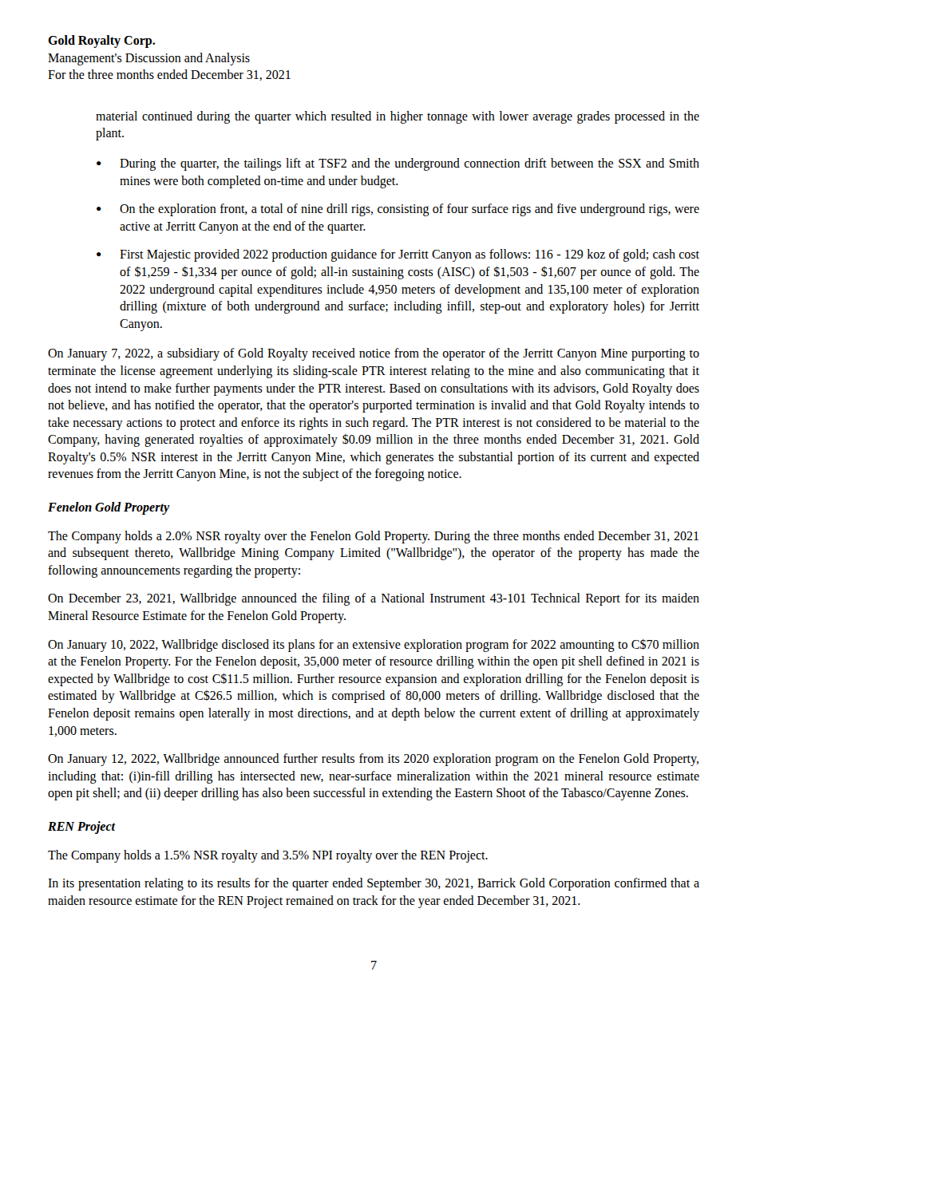Gold Royalty Corp.
Management's Discussion and Analysis
For the three months ended December 31, 2021
material continued during the quarter which resulted in higher tonnage with lower average grades processed in the plant.
During the quarter, the tailings lift at TSF2 and the underground connection drift between the SSX and Smith mines were both completed on-time and under budget.
On the exploration front, a total of nine drill rigs, consisting of four surface rigs and five underground rigs, were active at Jerritt Canyon at the end of the quarter.
First Majestic provided 2022 production guidance for Jerritt Canyon as follows: 116 - 129 koz of gold; cash cost of $1,259 - $1,334 per ounce of gold; all-in sustaining costs (AISC) of $1,503 - $1,607 per ounce of gold. The 2022 underground capital expenditures include 4,950 meters of development and 135,100 meter of exploration drilling (mixture of both underground and surface; including infill, step-out and exploratory holes) for Jerritt Canyon.
On January 7, 2022, a subsidiary of Gold Royalty received notice from the operator of the Jerritt Canyon Mine purporting to terminate the license agreement underlying its sliding-scale PTR interest relating to the mine and also communicating that it does not intend to make further payments under the PTR interest. Based on consultations with its advisors, Gold Royalty does not believe, and has notified the operator, that the operator's purported termination is invalid and that Gold Royalty intends to take necessary actions to protect and enforce its rights in such regard. The PTR interest is not considered to be material to the Company, having generated royalties of approximately $0.09 million in the three months ended December 31, 2021. Gold Royalty's 0.5% NSR interest in the Jerritt Canyon Mine, which generates the substantial portion of its current and expected revenues from the Jerritt Canyon Mine, is not the subject of the foregoing notice.
Fenelon Gold Property
The Company holds a 2.0% NSR royalty over the Fenelon Gold Property. During the three months ended December 31, 2021 and subsequent thereto, Wallbridge Mining Company Limited ("Wallbridge"), the operator of the property has made the following announcements regarding the property:
On December 23, 2021, Wallbridge announced the filing of a National Instrument 43-101 Technical Report for its maiden Mineral Resource Estimate for the Fenelon Gold Property.
On January 10, 2022, Wallbridge disclosed its plans for an extensive exploration program for 2022 amounting to C$70 million at the Fenelon Property. For the Fenelon deposit, 35,000 meter of resource drilling within the open pit shell defined in 2021 is expected by Wallbridge to cost C$11.5 million. Further resource expansion and exploration drilling for the Fenelon deposit is estimated by Wallbridge at C$26.5 million, which is comprised of 80,000 meters of drilling. Wallbridge disclosed that the Fenelon deposit remains open laterally in most directions, and at depth below the current extent of drilling at approximately 1,000 meters.
On January 12, 2022, Wallbridge announced further results from its 2020 exploration program on the Fenelon Gold Property, including that: (i)in-fill drilling has intersected new, near-surface mineralization within the 2021 mineral resource estimate open pit shell; and (ii) deeper drilling has also been successful in extending the Eastern Shoot of the Tabasco/Cayenne Zones.
REN Project
The Company holds a 1.5% NSR royalty and 3.5% NPI royalty over the REN Project.
In its presentation relating to its results for the quarter ended September 30, 2021, Barrick Gold Corporation confirmed that a maiden resource estimate for the REN Project remained on track for the year ended December 31, 2021.
7